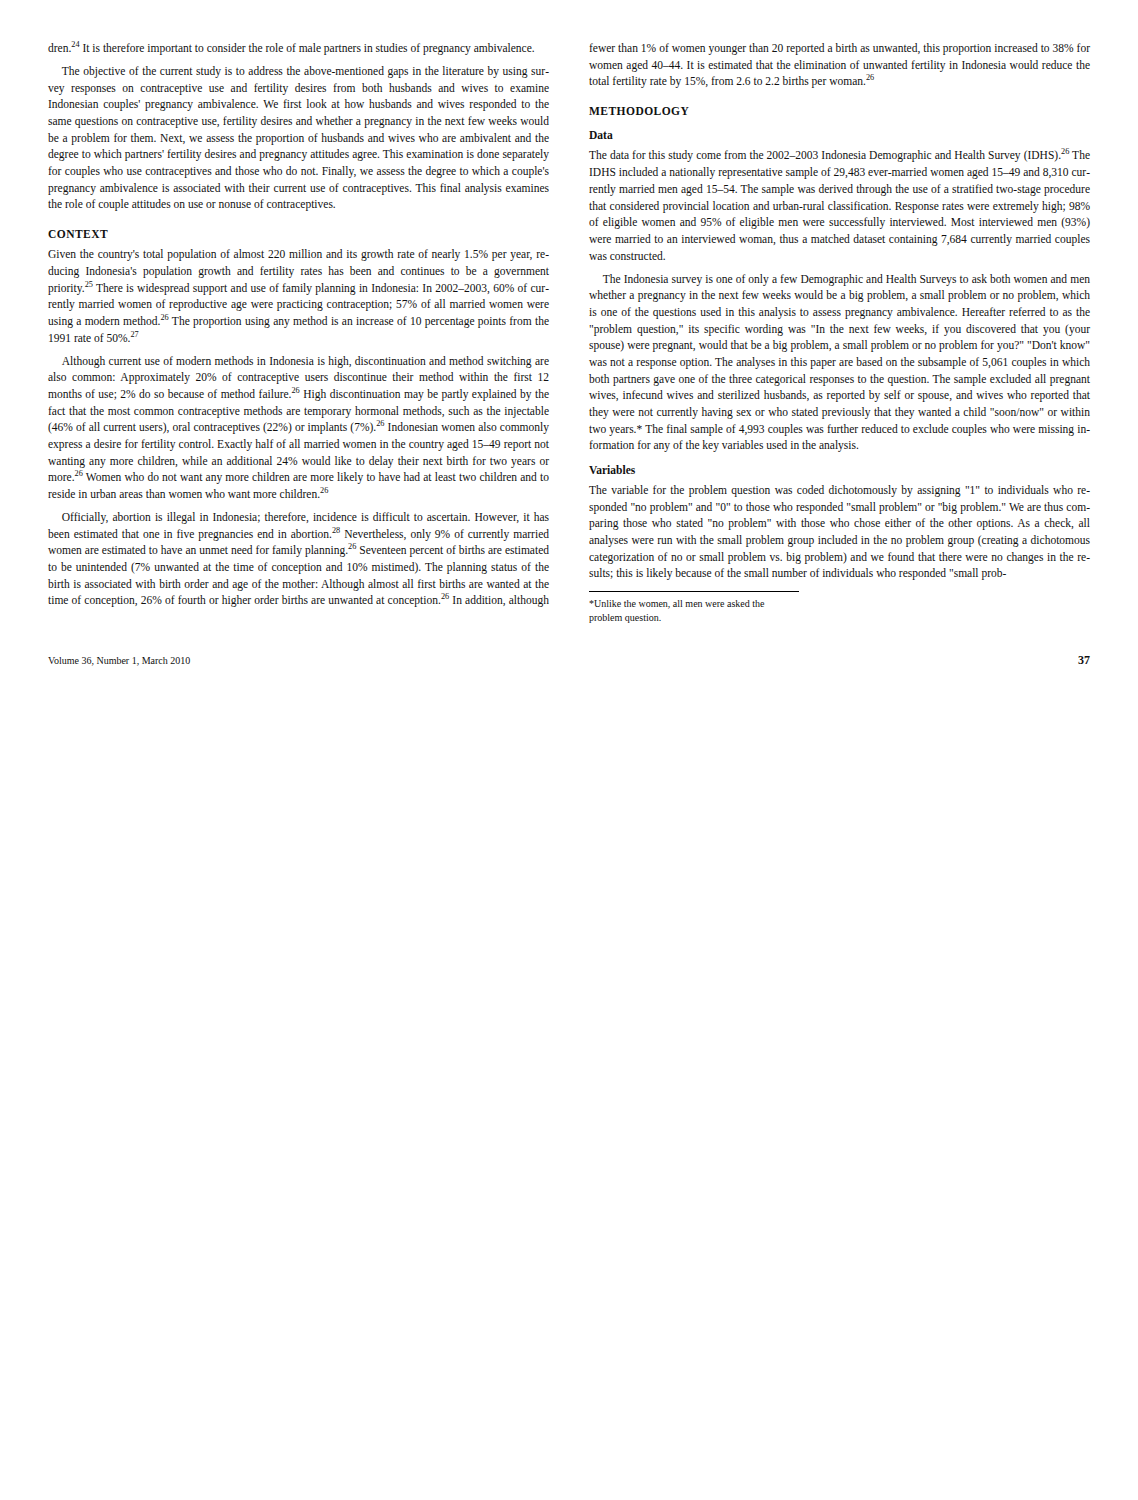dren.24 It is therefore important to consider the role of male partners in studies of pregnancy ambivalence.
The objective of the current study is to address the above-mentioned gaps in the literature by using survey responses on contraceptive use and fertility desires from both husbands and wives to examine Indonesian couples' pregnancy ambivalence. We first look at how husbands and wives responded to the same questions on contraceptive use, fertility desires and whether a pregnancy in the next few weeks would be a problem for them. Next, we assess the proportion of husbands and wives who are ambivalent and the degree to which partners' fertility desires and pregnancy attitudes agree. This examination is done separately for couples who use contraceptives and those who do not. Finally, we assess the degree to which a couple's pregnancy ambivalence is associated with their current use of contraceptives. This final analysis examines the role of couple attitudes on use or nonuse of contraceptives.
Context
Given the country's total population of almost 220 million and its growth rate of nearly 1.5% per year, reducing Indonesia's population growth and fertility rates has been and continues to be a government priority.25 There is widespread support and use of family planning in Indonesia: In 2002–2003, 60% of currently married women of reproductive age were practicing contraception; 57% of all married women were using a modern method.26 The proportion using any method is an increase of 10 percentage points from the 1991 rate of 50%.27
Although current use of modern methods in Indonesia is high, discontinuation and method switching are also common: Approximately 20% of contraceptive users discontinue their method within the first 12 months of use; 2% do so because of method failure.26 High discontinuation may be partly explained by the fact that the most common contraceptive methods are temporary hormonal methods, such as the injectable (46% of all current users), oral contraceptives (22%) or implants (7%).26 Indonesian women also commonly express a desire for fertility control. Exactly half of all married women in the country aged 15–49 report not wanting any more children, while an additional 24% would like to delay their next birth for two years or more.26 Women who do not want any more children are more likely to have had at least two children and to reside in urban areas than women who want more children.26
Officially, abortion is illegal in Indonesia; therefore, incidence is difficult to ascertain. However, it has been estimated that one in five pregnancies end in abortion.28 Nevertheless, only 9% of currently married women are estimated to have an unmet need for family planning.26 Seventeen percent of births are estimated to be unintended (7% unwanted at the time of conception and 10% mistimed). The planning status of the birth is associated with birth order and age of the mother: Although almost all first births are wanted at the time of conception, 26% of fourth or higher order births are unwanted at conception.26 In addition, although fewer than 1% of women younger than 20 reported a birth as unwanted, this proportion increased to 38% for women aged 40–44. It is estimated that the elimination of unwanted fertility in Indonesia would reduce the total fertility rate by 15%, from 2.6 to 2.2 births per woman.26
Methodology
Data
The data for this study come from the 2002–2003 Indonesia Demographic and Health Survey (IDHS).26 The IDHS included a nationally representative sample of 29,483 ever-married women aged 15–49 and 8,310 currently married men aged 15–54. The sample was derived through the use of a stratified two-stage procedure that considered provincial location and urban-rural classification. Response rates were extremely high; 98% of eligible women and 95% of eligible men were successfully interviewed. Most interviewed men (93%) were married to an interviewed woman, thus a matched dataset containing 7,684 currently married couples was constructed.
The Indonesia survey is one of only a few Demographic and Health Surveys to ask both women and men whether a pregnancy in the next few weeks would be a big problem, a small problem or no problem, which is one of the questions used in this analysis to assess pregnancy ambivalence. Hereafter referred to as the "problem question," its specific wording was "In the next few weeks, if you discovered that you (your spouse) were pregnant, would that be a big problem, a small problem or no problem for you?" "Don't know" was not a response option. The analyses in this paper are based on the subsample of 5,061 couples in which both partners gave one of the three categorical responses to the question. The sample excluded all pregnant wives, infecund wives and sterilized husbands, as reported by self or spouse, and wives who reported that they were not currently having sex or who stated previously that they wanted a child "soon/now" or within two years.* The final sample of 4,993 couples was further reduced to exclude couples who were missing information for any of the key variables used in the analysis.
Variables
The variable for the problem question was coded dichotomously by assigning "1" to individuals who responded "no problem" and "0" to those who responded "small problem" or "big problem." We are thus comparing those who stated "no problem" with those who chose either of the other options. As a check, all analyses were run with the small problem group included in the no problem group (creating a dichotomous categorization of no or small problem vs. big problem) and we found that there were no changes in the results; this is likely because of the small number of individuals who responded "small prob-
*Unlike the women, all men were asked the problem question.
Volume 36, Number 1, March 2010 37